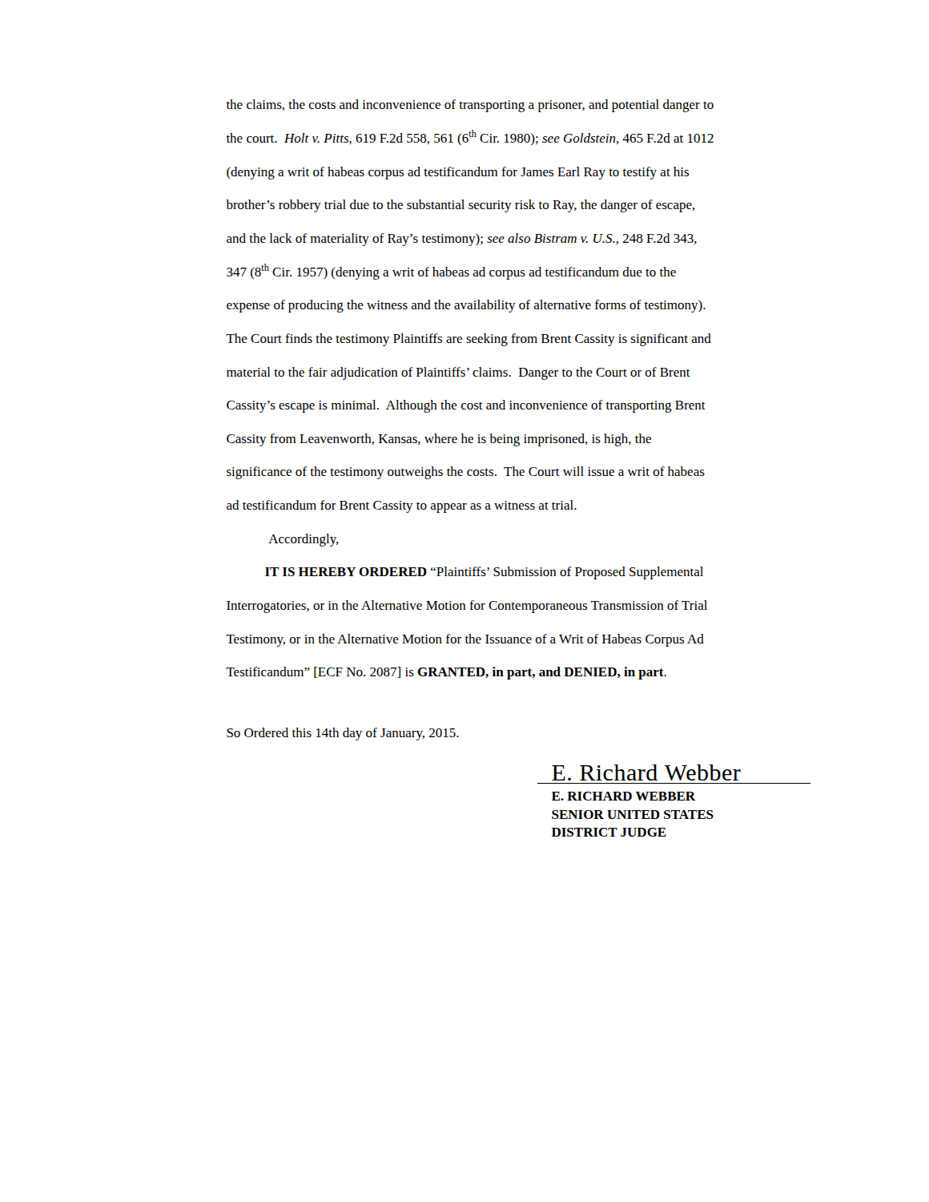the claims, the costs and inconvenience of transporting a prisoner, and potential danger to the court. Holt v. Pitts, 619 F.2d 558, 561 (6th Cir. 1980); see Goldstein, 465 F.2d at 1012 (denying a writ of habeas corpus ad testificandum for James Earl Ray to testify at his brother’s robbery trial due to the substantial security risk to Ray, the danger of escape, and the lack of materiality of Ray’s testimony); see also Bistram v. U.S., 248 F.2d 343, 347 (8th Cir. 1957) (denying a writ of habeas ad corpus ad testificandum due to the expense of producing the witness and the availability of alternative forms of testimony). The Court finds the testimony Plaintiffs are seeking from Brent Cassity is significant and material to the fair adjudication of Plaintiffs’ claims. Danger to the Court or of Brent Cassity’s escape is minimal. Although the cost and inconvenience of transporting Brent Cassity from Leavenworth, Kansas, where he is being imprisoned, is high, the significance of the testimony outweighs the costs. The Court will issue a writ of habeas ad testificandum for Brent Cassity to appear as a witness at trial.
Accordingly,
IT IS HEREBY ORDERED “Plaintiffs’ Submission of Proposed Supplemental Interrogatories, or in the Alternative Motion for Contemporaneous Transmission of Trial Testimony, or in the Alternative Motion for the Issuance of a Writ of Habeas Corpus Ad Testificandum” [ECF No. 2087] is GRANTED, in part, and DENIED, in part.
So Ordered this 14th day of January, 2015.
E. Richard Webber
E. RICHARD WEBBER
SENIOR UNITED STATES DISTRICT JUDGE